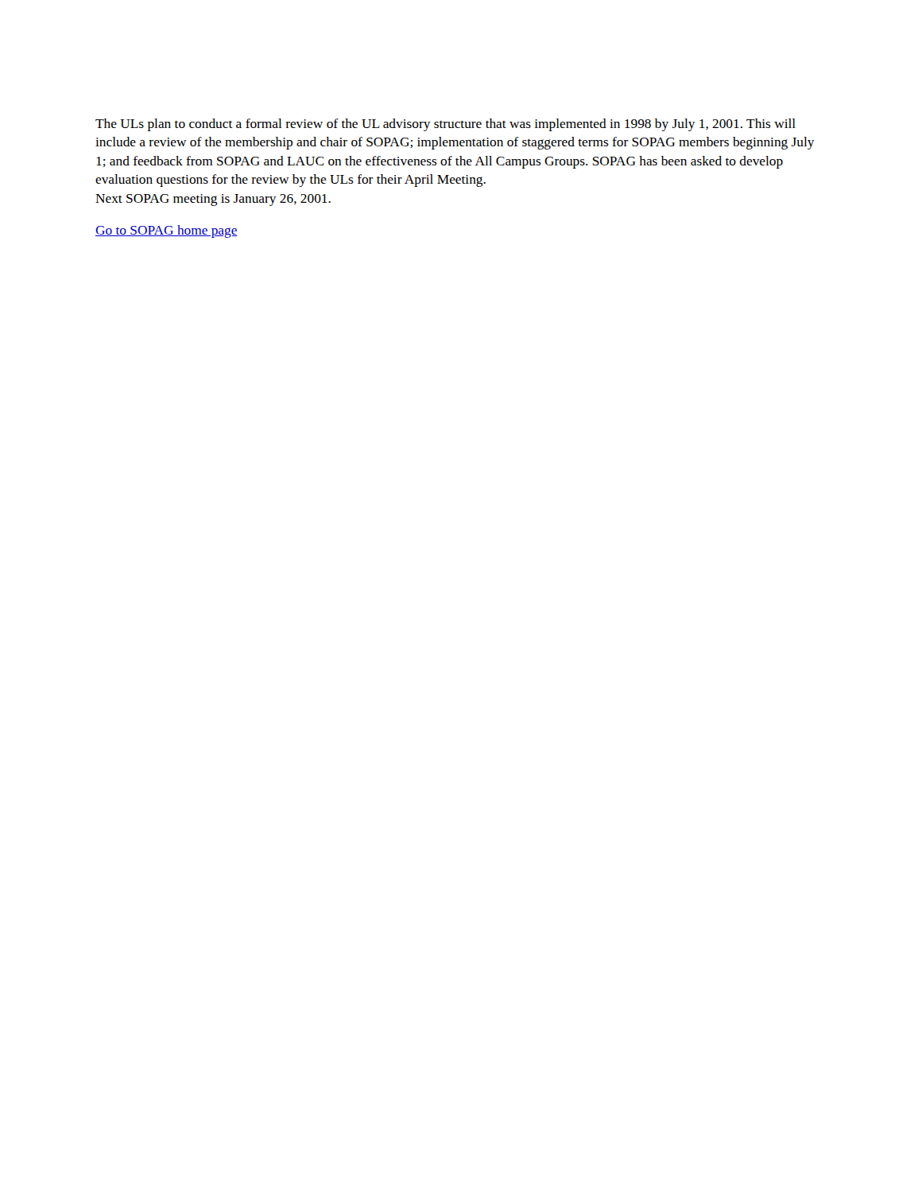The ULs plan to conduct a formal review of the UL advisory structure that was implemented in 1998 by July 1, 2001. This will include a review of the membership and chair of SOPAG; implementation of staggered terms for SOPAG members beginning July 1; and feedback from SOPAG and LAUC on the effectiveness of the All Campus Groups. SOPAG has been asked to develop evaluation questions for the review by the ULs for their April Meeting.
Next SOPAG meeting is January 26, 2001.
Go to SOPAG home page